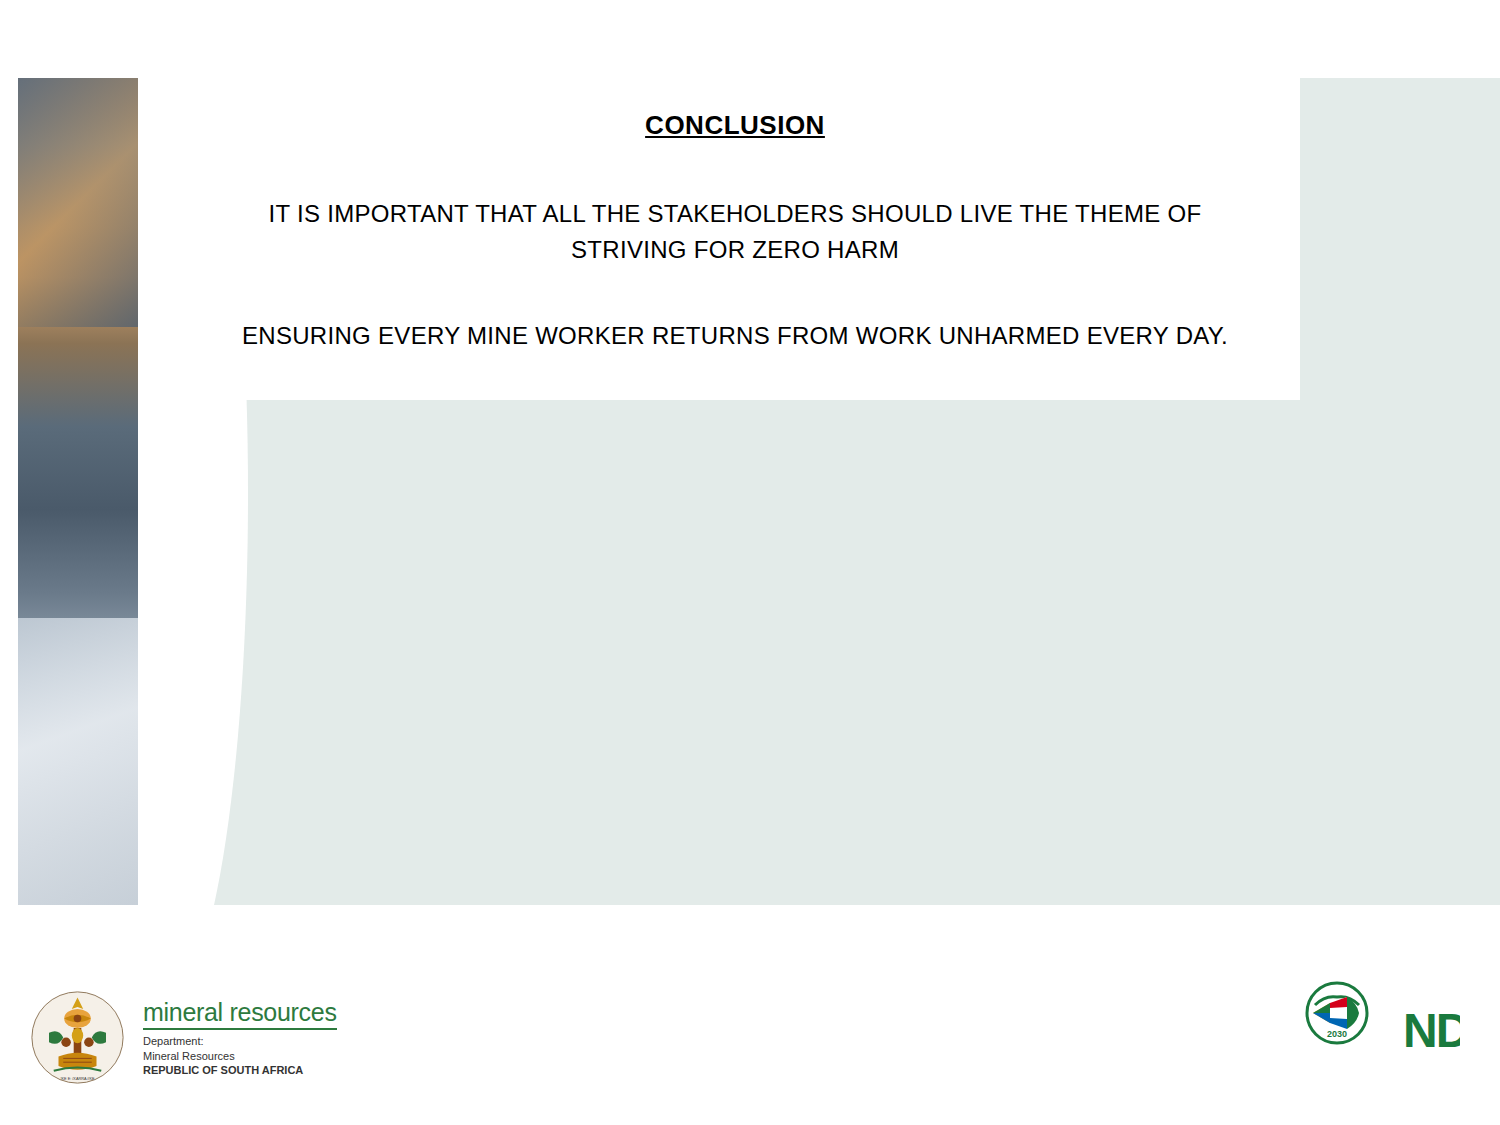CONCLUSION
IT IS IMPORTANT THAT ALL THE STAKEHOLDERS SHOULD LIVE THE THEME OF STRIVING FOR ZERO HARM
ENSURING EVERY MINE WORKER RETURNS FROM WORK UNHARMED EVERY DAY.
!KE E: /XARRA //KE
mineral resources Department: Mineral Resources REPUBLIC OF SOUTH AFRICA
2030 NDP